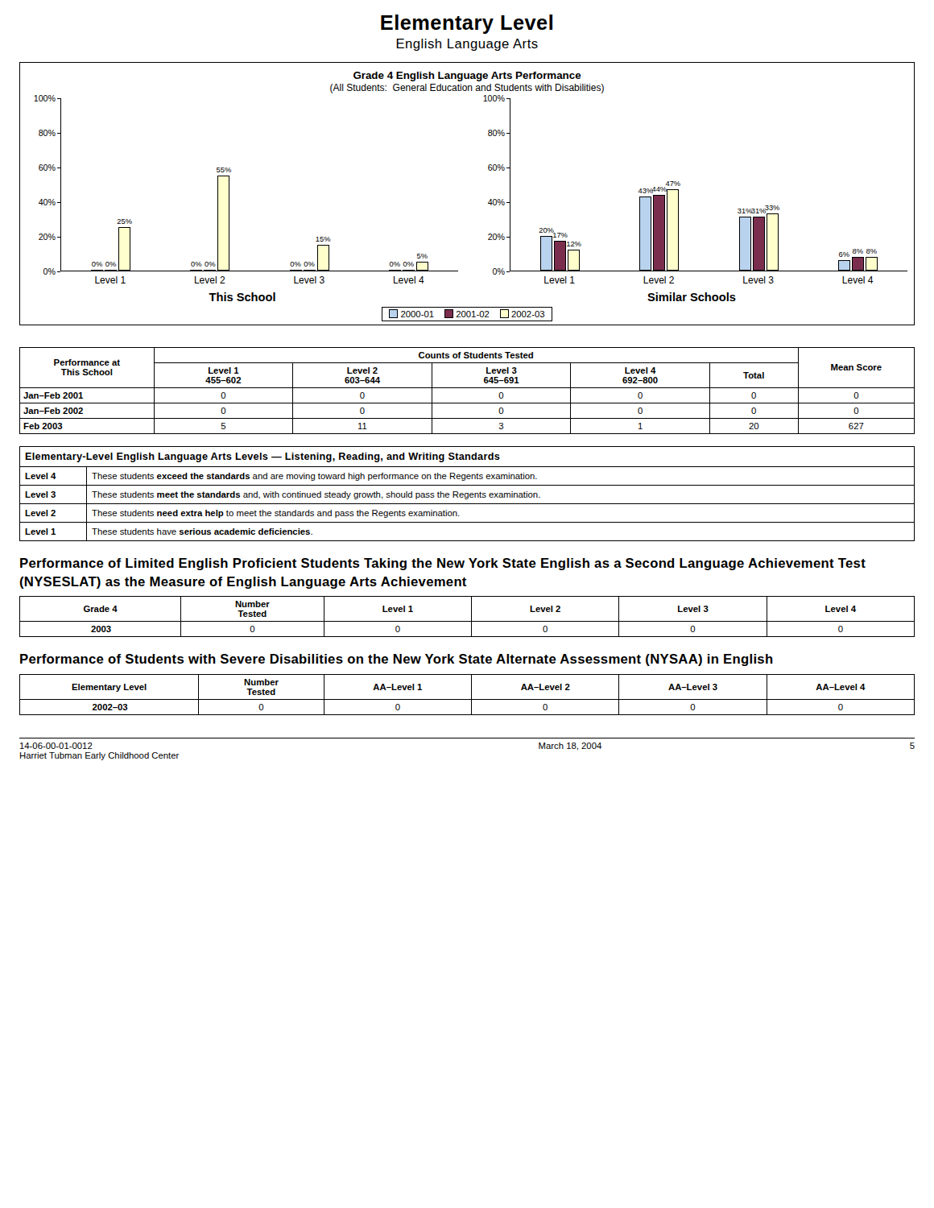Elementary Level
English Language Arts
Grade 4 English Language Arts Performance
(All Students: General Education and Students with Disabilities)
100% 80% 60% 40% 20% 0%
0%
0%
25%
0%
0%
55%
0%
0%
15%
0%
0%
5%
Level 1
Level 2
Level 3
Level 4
This School
100% 80% 60% 40% 20% 0%
20%
17%
12%
43%
44%
47%
31%
31%
33%
6%
8%
8%
Level 1
Level 2
Level 3
Level 4
Similar Schools
2000-01 2001-02 2002-03
| Performance at This School | Counts of Students Tested | Mean Score |
| --- | --- | --- |
| Level 1 455–602 | Level 2 603–644 | Level 3 645–691 | Level 4 692–800 | Total |
| Jan–Feb 2001 | 0 | 0 | 0 | 0 | 0 | 0 |
| Jan–Feb 2002 | 0 | 0 | 0 | 0 | 0 | 0 |
| Feb 2003 | 5 | 11 | 3 | 1 | 20 | 627 |
| Elementary-Level English Language Arts Levels — Listening, Reading, and Writing Standards |
| --- |
| Level 4 | These students exceed the standards and are moving toward high performance on the Regents examination. |
| Level 3 | These students meet the standards and, with continued steady growth, should pass the Regents examination. |
| Level 2 | These students need extra help to meet the standards and pass the Regents examination. |
| Level 1 | These students have serious academic deficiencies . |
Performance of Limited English Proficient Students Taking the New York State English as a Second Language Achievement Test (NYSESLAT) as the Measure of English Language Arts Achievement
| Grade 4 | Number Tested | Level 1 | Level 2 | Level 3 | Level 4 |
| --- | --- | --- | --- | --- | --- |
| 2003 | 0 | 0 | 0 | 0 | 0 |
Performance of Students with Severe Disabilities on the New York State Alternate Assessment (NYSAA) in English
| Elementary Level | Number Tested | AA–Level 1 | AA–Level 2 | AA–Level 3 | AA–Level 4 |
| --- | --- | --- | --- | --- | --- |
| 2002–03 | 0 | 0 | 0 | 0 | 0 |
14-06-00-01-0012
Harriet Tubman Early Childhood Center
March 18, 2004
5